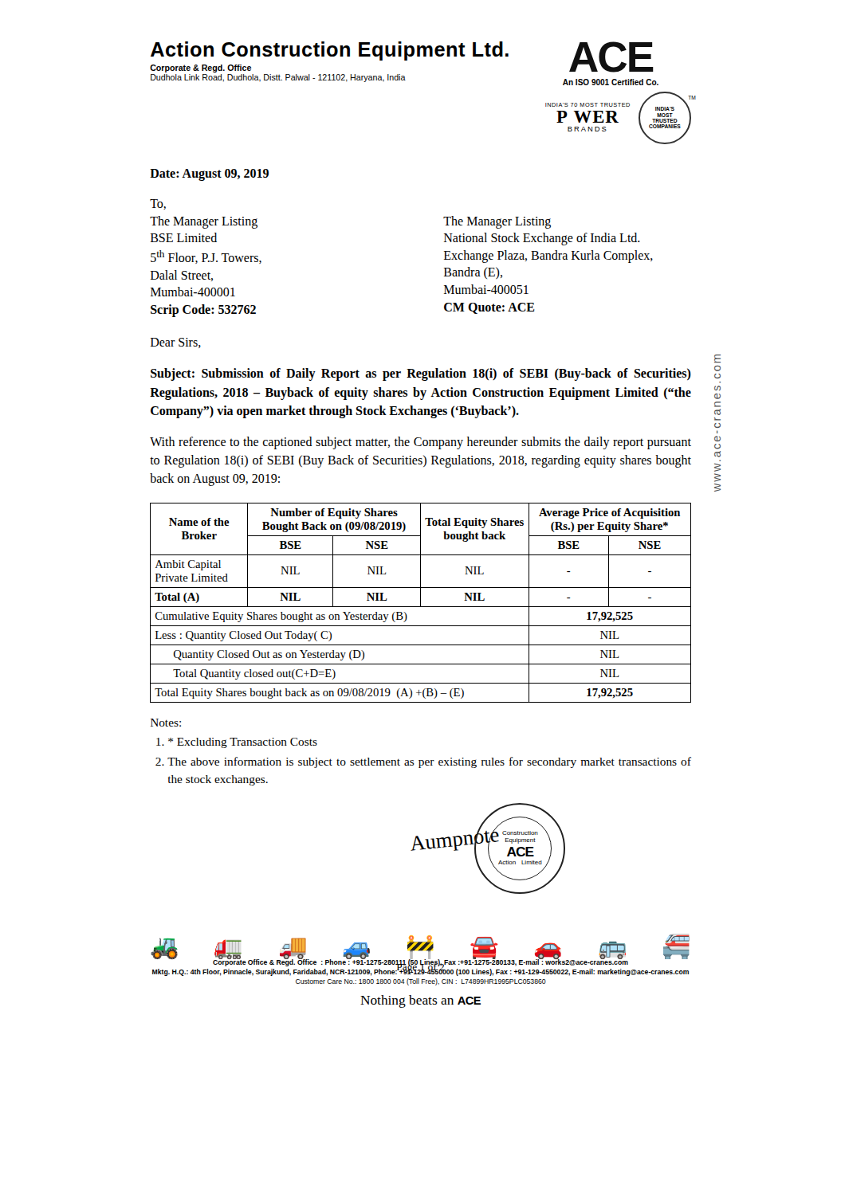Action Construction Equipment Ltd.
Corporate & Regd. Office
Dudhola Link Road, Dudhola, Distt. Palwal - 121102, Haryana, India
ACE
An ISO 9001 Certified Co.
INDIA'S 70 MOST TRUSTED
P WER
BRANDS
TM
INDIA'S
MOST
TRUSTED
COMPANIES
Date: August 09, 2019
To,
The Manager Listing
BSE Limited
5th Floor, P.J. Towers,
Dalal Street,
Mumbai-400001
Scrip Code: 532762
The Manager Listing
National Stock Exchange of India Ltd.
Exchange Plaza, Bandra Kurla Complex,
Bandra (E),
Mumbai-400051
CM Quote: ACE
Dear Sirs,
Subject: Submission of Daily Report as per Regulation 18(i) of SEBI (Buy-back of Securities) Regulations, 2018 – Buyback of equity shares by Action Construction Equipment Limited (“the Company”) via open market through Stock Exchanges (‘Buyback’).
With reference to the captioned subject matter, the Company hereunder submits the daily report pursuant to Regulation 18(i) of SEBI (Buy Back of Securities) Regulations, 2018, regarding equity shares bought back on August 09, 2019:
| Name of the Broker | Number of Equity Shares Bought Back on (09/08/2019) | Total Equity Shares bought back | Average Price of Acquisition (Rs.) per Equity Share* |
| --- | --- | --- | --- |
| BSE | NSE | BSE | NSE |
| Ambit Capital Private Limited | NIL | NIL | NIL | - | - |
| Total (A) | NIL | NIL | NIL | - | - |
| Cumulative Equity Shares bought as on Yesterday (B) | 17,92,525 |
| Less : Quantity Closed Out Today( C) | NIL |
| Quantity Closed Out as on Yesterday (D) | NIL |
| Total Quantity closed out(C+D=E) | NIL |
| Total Equity Shares bought back as on 09/08/2019 (A) +(B) – (E) | 17,92,525 |
Notes:
* Excluding Transaction Costs
The above information is subject to settlement as per existing rules for secondary market transactions of the stock exchanges.
Aumpnote
Construction Equipment
ACE
Action Limited
Page 1 of 2
🚜 🚛 🚚 🚙 🚧 🚘 🚗 🚌 🚝
Corporate Office & Regd. Office : Phone : +91-1275-280111 (50 Lines), Fax :+91-1275-280133, E-mail : works2@ace-cranes.com
Mktg. H.Q.: 4th Floor, Pinnacle, Surajkund, Faridabad, NCR-121009, Phone: +91-129-4550000 (100 Lines), Fax : +91-129-4550022, E-mail: marketing@ace-cranes.com
Customer Care No.: 1800 1800 004 (Toll Free), CIN : L74899HR1995PLC053860
Nothing beats an ACE
www.ace-cranes.com